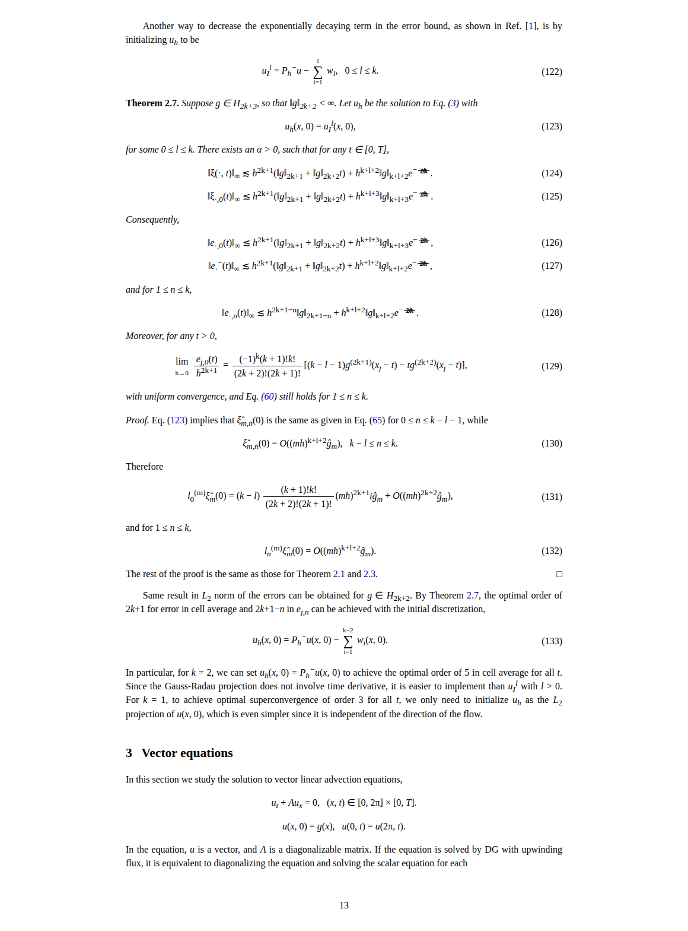Another way to decrease the exponentially decaying term in the error bound, as shown in Ref. [1], is by initializing uh to be
uIl = Ph−u − l∑i=1 wi, 0 ≤ l ≤ k. (122)
Theorem 2.7. Suppose g ∈ H2k+3, so that ‖g‖2k+2 < ∞. Let uh be the solution to Eq. (3) with
uh(x, 0) = uIl(x, 0), (123)
for some 0 ≤ l ≤ k. There exists an α > 0, such that for any t ∈ [0, T],
‖ξ(·, t)‖∞ ≲ h2k+1(‖g‖2k+1 + ‖g‖2k+2t) + hk+l+2‖g‖k+l+2e−αt 2h. (124)
‖ξ·,0(t)‖∞ ≲ h2k+1(‖g‖2k+1 + ‖g‖2k+2t) + hk+l+3‖g‖k+l+3e−αt 2h. (125)
Consequently,
‖e·,0(t)‖∞ ≲ h2k+1(‖g‖2k+1 + ‖g‖2k+2t) + hk+l+3‖g‖k+l+3e−αt 2h, (126)
‖e·−(t)‖∞ ≲ h2k+1(‖g‖2k+1 + ‖g‖2k+2t) + hk+l+2‖g‖k+l+2e−αt 2h, (127)
and for 1 ≤ n ≤ k,
‖e·,n(t)‖∞ ≲ h2k+1−n‖g‖2k+1−n + hk+l+2‖g‖k+l+2e−αt 2h. (128)
Moreover, for any t > 0,
lim h→0 ej,0(t) h2k+1 = (−1)k(k + 1)!k!(2k + 2)!(2k + 1)![(k − l − 1)g(2k+1)(xj − t) − tg(2k+2)(xj − t)], (129)
with uniform convergence, and Eq. (60) still holds for 1 ≤ n ≤ k.
Proof. Eq. (123) implies that ξ̂m,n(0) is the same as given in Eq. (65) for 0 ≤ n ≤ k − l − 1, while
ξ̂m,n(0) = O((mh)k+l+2ĝm), k − l ≤ n ≤ k. (130)
Therefore
l0(m)ξ̂m(0) = (k − l) (k + 1)!k!(2k + 2)!(2k + 1)!(mh)2k+1iĝm + O((mh)2k+2ĝm), (131)
and for 1 ≤ n ≤ k,
ln(m)ξ̂m(0) = O((mh)k+l+2ĝm). (132)
The rest of the proof is the same as those for Theorem 2.1 and 2.3. □
Same result in L2 norm of the errors can be obtained for g ∈ H2k+2. By Theorem 2.7, the optimal order of 2k+1 for error in cell average and 2k+1−n in ej,n can be achieved with the initial discretization,
uh(x, 0) = Ph−u(x, 0) − k−2∑i=1 wi(x, 0). (133)
In particular, for k = 2, we can set uh(x, 0) = Ph−u(x, 0) to achieve the optimal order of 5 in cell average for all t. Since the Gauss-Radau projection does not involve time derivative, it is easier to implement than uIl with l > 0. For k = 1, to achieve optimal superconvergence of order 3 for all t, we only need to initialize uh as the L2 projection of u(x, 0), which is even simpler since it is independent of the direction of the flow.
3 Vector equations
In this section we study the solution to vector linear advection equations,
ut + Aux = 0, (x, t) ∈ [0, 2π] × [0, T].
u(x, 0) = g(x), u(0, t) = u(2π, t).
In the equation, u is a vector, and A is a diagonalizable matrix. If the equation is solved by DG with upwinding flux, it is equivalent to diagonalizing the equation and solving the scalar equation for each
13